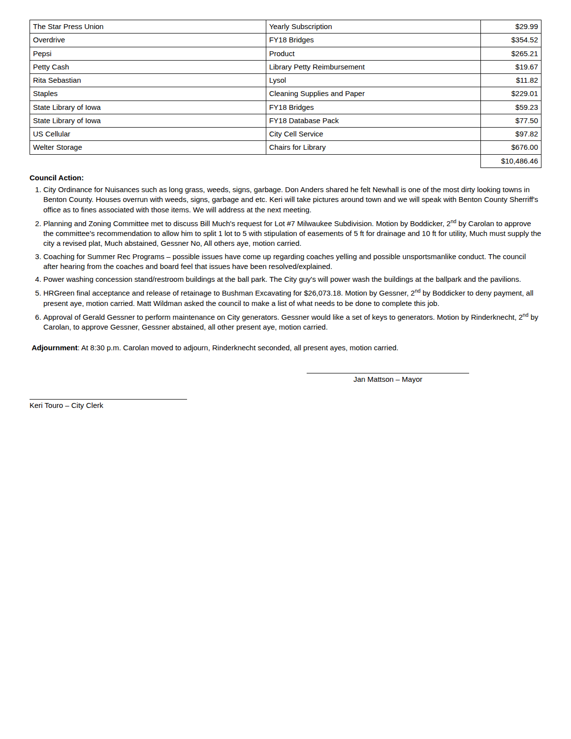| The Star Press Union | Yearly Subscription | $29.99 |
| Overdrive | FY18 Bridges | $354.52 |
| Pepsi | Product | $265.21 |
| Petty Cash | Library Petty Reimbursement | $19.67 |
| Rita Sebastian | Lysol | $11.82 |
| Staples | Cleaning Supplies and Paper | $229.01 |
| State Library of Iowa | FY18 Bridges | $59.23 |
| State Library of Iowa | FY18 Database Pack | $77.50 |
| US Cellular | City Cell Service | $97.82 |
| Welter Storage | Chairs for Library | $676.00 |
| | | $10,486.46 |
Council Action:
City Ordinance for Nuisances such as long grass, weeds, signs, garbage. Don Anders shared he felt Newhall is one of the most dirty looking towns in Benton County. Houses overrun with weeds, signs, garbage and etc. Keri will take pictures around town and we will speak with Benton County Sherriff's office as to fines associated with those items. We will address at the next meeting.
Planning and Zoning Committee met to discuss Bill Much's request for Lot #7 Milwaukee Subdivision. Motion by Boddicker, 2nd by Carolan to approve the committee's recommendation to allow him to split 1 lot to 5 with stipulation of easements of 5 ft for drainage and 10 ft for utility, Much must supply the city a revised plat, Much abstained, Gessner No, All others aye, motion carried.
Coaching for Summer Rec Programs – possible issues have come up regarding coaches yelling and possible unsportsmanlike conduct. The council after hearing from the coaches and board feel that issues have been resolved/explained.
Power washing concession stand/restroom buildings at the ball park. The City guy's will power wash the buildings at the ballpark and the pavilions.
HRGreen final acceptance and release of retainage to Bushman Excavating for $26,073.18. Motion by Gessner, 2nd by Boddicker to deny payment, all present aye, motion carried. Matt Wildman asked the council to make a list of what needs to be done to complete this job.
Approval of Gerald Gessner to perform maintenance on City generators. Gessner would like a set of keys to generators. Motion by Rinderknecht, 2nd by Carolan, to approve Gessner, Gessner abstained, all other present aye, motion carried.
Adjournment: At 8:30 p.m. Carolan moved to adjourn, Rinderknecht seconded, all present ayes, motion carried.
Jan Mattson – Mayor
Keri Touro – City Clerk